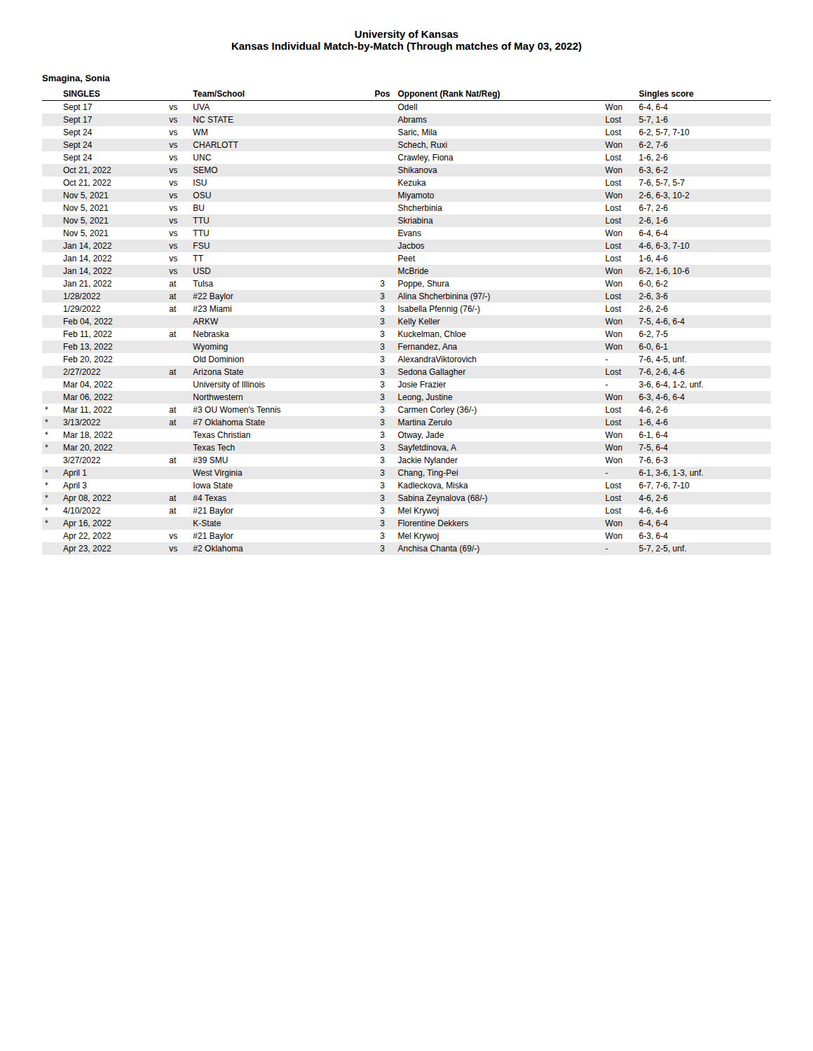University of Kansas
Kansas Individual Match-by-Match (Through matches of May 03, 2022)
Smagina, Sonia
| | SINGLES | | Team/School | Pos | Opponent (Rank Nat/Reg) | | Singles score |
| --- | --- | --- | --- | --- | --- | --- | --- |
| | Sept 17 | vs | UVA | | Odell | Won | 6-4, 6-4 |
| | Sept 17 | vs | NC STATE | | Abrams | Lost | 5-7, 1-6 |
| | Sept 24 | vs | WM | | Saric, Mila | Lost | 6-2, 5-7, 7-10 |
| | Sept 24 | vs | CHARLOTT | | Schech, Ruxi | Won | 6-2, 7-6 |
| | Sept 24 | vs | UNC | | Crawley, Fiona | Lost | 1-6, 2-6 |
| | Oct 21, 2022 | vs | SEMO | | Shikanova | Won | 6-3, 6-2 |
| | Oct 21, 2022 | vs | ISU | | Kezuka | Lost | 7-6, 5-7, 5-7 |
| | Nov 5, 2021 | vs | OSU | | Miyamoto | Won | 2-6, 6-3, 10-2 |
| | Nov 5, 2021 | vs | BU | | Shcherbinia | Lost | 6-7, 2-6 |
| | Nov 5, 2021 | vs | TTU | | Skriabina | Lost | 2-6, 1-6 |
| | Nov 5, 2021 | vs | TTU | | Evans | Won | 6-4, 6-4 |
| | Jan 14, 2022 | vs | FSU | | Jacbos | Lost | 4-6, 6-3, 7-10 |
| | Jan 14, 2022 | vs | TT | | Peet | Lost | 1-6, 4-6 |
| | Jan 14, 2022 | vs | USD | | McBride | Won | 6-2, 1-6, 10-6 |
| | Jan 21, 2022 | at | Tulsa | 3 | Poppe, Shura | Won | 6-0, 6-2 |
| | 1/28/2022 | at | #22 Baylor | 3 | Alina Shcherbinina (97/-) | Lost | 2-6, 3-6 |
| | 1/29/2022 | at | #23 Miami | 3 | Isabella Pfennig (76/-) | Lost | 2-6, 2-6 |
| | Feb 04, 2022 | | ARKW | 3 | Kelly Keller | Won | 7-5, 4-6, 6-4 |
| | Feb 11, 2022 | at | Nebraska | 3 | Kuckelman, Chloe | Won | 6-2, 7-5 |
| | Feb 13, 2022 | | Wyoming | 3 | Fernandez, Ana | Won | 6-0, 6-1 |
| | Feb 20, 2022 | | Old Dominion | 3 | AlexandraViktorovich | - | 7-6, 4-5, unf. |
| | 2/27/2022 | at | Arizona State | 3 | Sedona Gallagher | Lost | 7-6, 2-6, 4-6 |
| | Mar 04, 2022 | | University of Illinois | 3 | Josie Frazier | - | 3-6, 6-4, 1-2, unf. |
| | Mar 06, 2022 | | Northwestern | 3 | Leong, Justine | Won | 6-3, 4-6, 6-4 |
| * | Mar 11, 2022 | at | #3 OU Women's Tennis | 3 | Carmen Corley (36/-) | Lost | 4-6, 2-6 |
| * | 3/13/2022 | at | #7 Oklahoma State | 3 | Martina Zerulo | Lost | 1-6, 4-6 |
| * | Mar 18, 2022 | | Texas Christian | 3 | Otway, Jade | Won | 6-1, 6-4 |
| * | Mar 20, 2022 | | Texas Tech | 3 | Sayfetdinova, A | Won | 7-5, 6-4 |
| | 3/27/2022 | at | #39 SMU | 3 | Jackie Nylander | Won | 7-6, 6-3 |
| * | April 1 | | West Virginia | 3 | Chang, Ting-Pei | - | 6-1, 3-6, 1-3, unf. |
| * | April 3 | | Iowa State | 3 | Kadleckova, Miska | Lost | 6-7, 7-6, 7-10 |
| * | Apr 08, 2022 | at | #4 Texas | 3 | Sabina Zeynalova (68/-) | Lost | 4-6, 2-6 |
| * | 4/10/2022 | at | #21 Baylor | 3 | Mel Krywoj | Lost | 4-6, 4-6 |
| * | Apr 16, 2022 | | K-State | 3 | Florentine Dekkers | Won | 6-4, 6-4 |
| | Apr 22, 2022 | vs | #21 Baylor | 3 | Mel Krywoj | Won | 6-3, 6-4 |
| | Apr 23, 2022 | vs | #2 Oklahoma | 3 | Anchisa Chanta (69/-) | - | 5-7, 2-5, unf. |